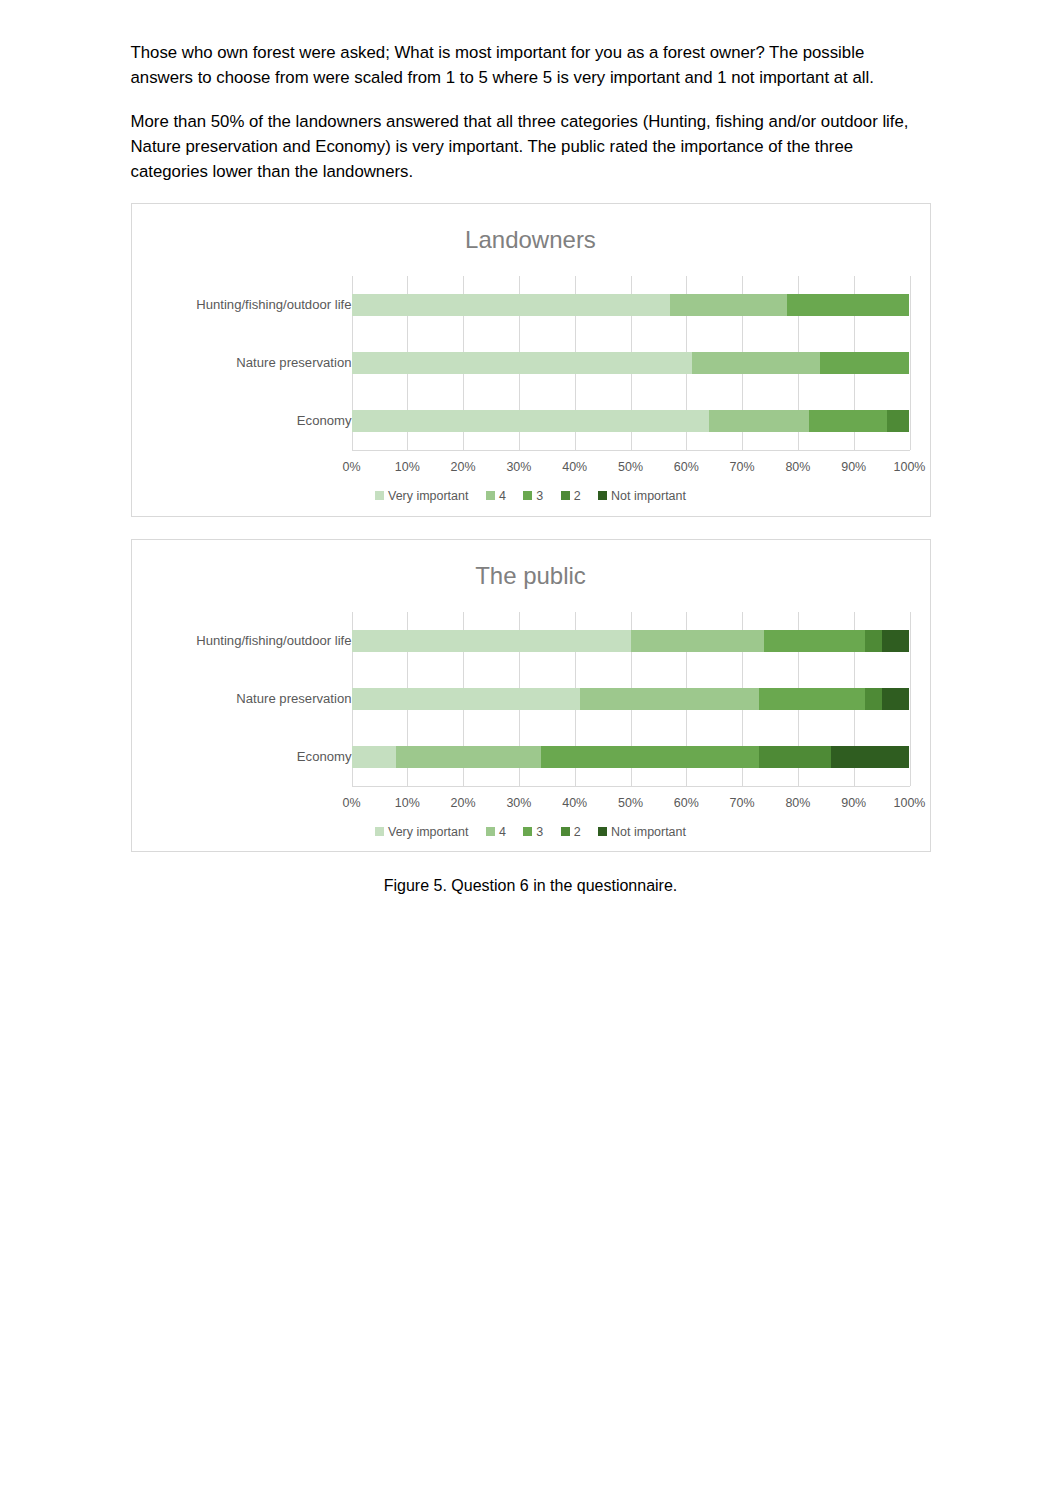Those who own forest were asked; What is most important for you as a forest owner? The possible answers to choose from were scaled from 1 to 5 where 5 is very important and 1 not important at all.
More than 50% of the landowners answered that all three categories (Hunting, fishing and/or outdoor life, Nature preservation and Economy) is very important. The public rated the importance of the three categories lower than the landowners.
Landowners
| Hunting/fishing/outdoor life | |
| Nature preservation | |
| Economy | |
| | 0% 10% 20% 30% 40% 50% 60% 70% 80% 90% 100% |
Very important 4 3 2 Not important
The public
| Hunting/fishing/outdoor life | |
| Nature preservation | |
| Economy | |
| | 0% 10% 20% 30% 40% 50% 60% 70% 80% 90% 100% |
Very important 4 3 2 Not important
Figure 5. Question 6 in the questionnaire.